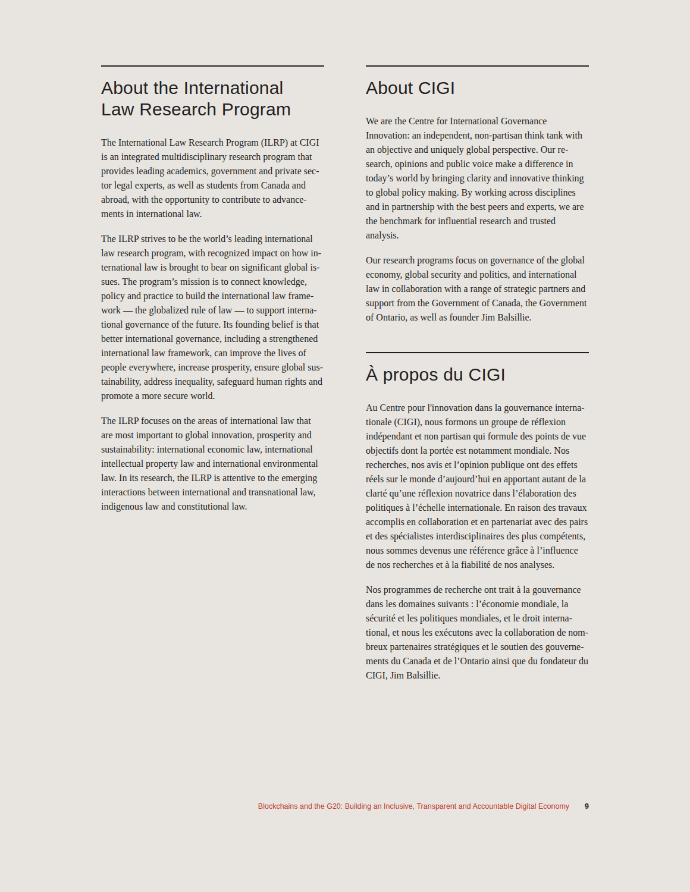About the International
Law Research Program
The International Law Research Program (ILRP) at CIGI is an integrated multidisciplinary research program that provides leading academics, government and private sector legal experts, as well as students from Canada and abroad, with the opportunity to contribute to advancements in international law.
The ILRP strives to be the world’s leading international law research program, with recognized impact on how international law is brought to bear on significant global issues. The program’s mission is to connect knowledge, policy and practice to build the international law framework — the globalized rule of law — to support international governance of the future. Its founding belief is that better international governance, including a strengthened international law framework, can improve the lives of people everywhere, increase prosperity, ensure global sustainability, address inequality, safeguard human rights and promote a more secure world.
The ILRP focuses on the areas of international law that are most important to global innovation, prosperity and sustainability: international economic law, international intellectual property law and international environmental law. In its research, the ILRP is attentive to the emerging interactions between international and transnational law, indigenous law and constitutional law.
About CIGI
We are the Centre for International Governance Innovation: an independent, non-partisan think tank with an objective and uniquely global perspective. Our research, opinions and public voice make a difference in today’s world by bringing clarity and innovative thinking to global policy making. By working across disciplines and in partnership with the best peers and experts, we are the benchmark for influential research and trusted analysis.
Our research programs focus on governance of the global economy, global security and politics, and international law in collaboration with a range of strategic partners and support from the Government of Canada, the Government of Ontario, as well as founder Jim Balsillie.
À propos du CIGI
Au Centre pour l'innovation dans la gouvernance internationale (CIGI), nous formons un groupe de réflexion indépendant et non partisan qui formule des points de vue objectifs dont la portée est notamment mondiale. Nos recherches, nos avis et l’opinion publique ont des effets réels sur le monde d’aujourd’hui en apportant autant de la clarté qu’une réflexion novatrice dans l’élaboration des politiques à l’échelle internationale. En raison des travaux accomplis en collaboration et en partenariat avec des pairs et des spécialistes interdisciplinaires des plus compétents, nous sommes devenus une référence grâce à l’influence de nos recherches et à la fiabilité de nos analyses.
Nos programmes de recherche ont trait à la gouvernance dans les domaines suivants : l’économie mondiale, la sécurité et les politiques mondiales, et le droit international, et nous les exécutons avec la collaboration de nombreux partenaires stratégiques et le soutien des gouvernements du Canada et de l’Ontario ainsi que du fondateur du CIGI, Jim Balsillie.
Blockchains and the G20: Building an Inclusive, Transparent and Accountable Digital Economy 9